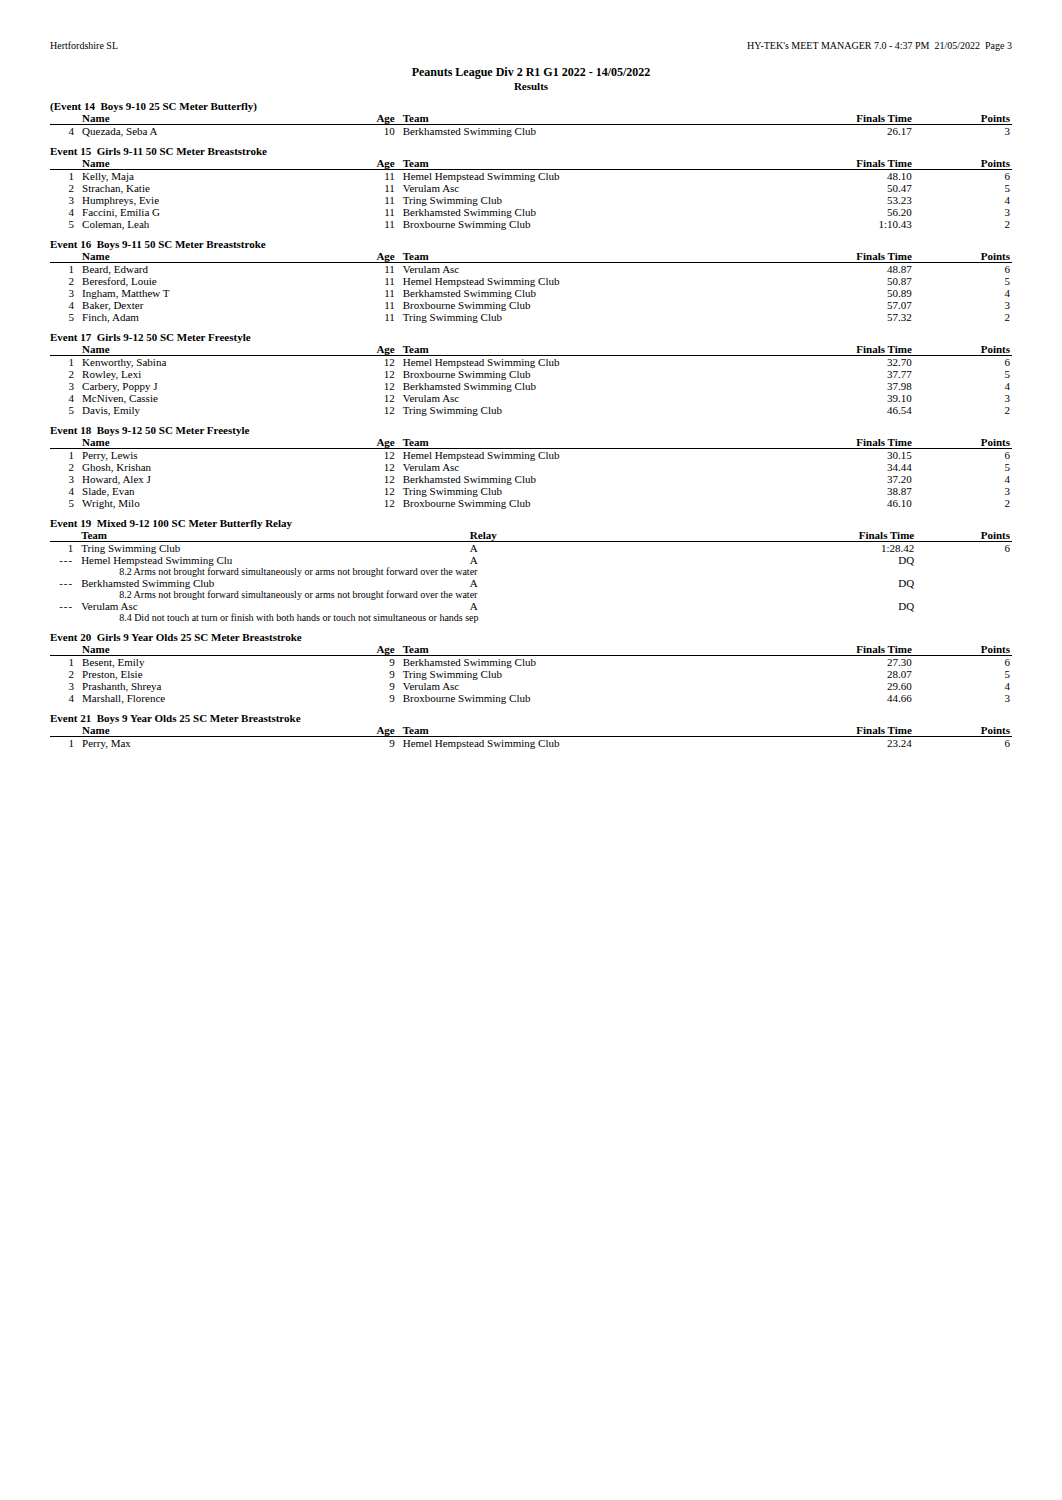Hertfordshire SL
HY-TEK's MEET MANAGER 7.0 - 4:37 PM 21/05/2022 Page 3
Peanuts League Div 2 R1 G1 2022 - 14/05/2022
Results
(Event 14 Boys 9-10 25 SC Meter Butterfly)
| | Name | Age | Team | Finals Time | Points |
| --- | --- | --- | --- | --- | --- |
| 4 | Quezada, Seba A | 10 | Berkhamsted Swimming Club | 26.17 | 3 |
Event 15 Girls 9-11 50 SC Meter Breaststroke
| | Name | Age | Team | Finals Time | Points |
| --- | --- | --- | --- | --- | --- |
| 1 | Kelly, Maja | 11 | Hemel Hempstead Swimming Club | 48.10 | 6 |
| 2 | Strachan, Katie | 11 | Verulam Asc | 50.47 | 5 |
| 3 | Humphreys, Evie | 11 | Tring Swimming Club | 53.23 | 4 |
| 4 | Faccini, Emilia G | 11 | Berkhamsted Swimming Club | 56.20 | 3 |
| 5 | Coleman, Leah | 11 | Broxbourne Swimming Club | 1:10.43 | 2 |
Event 16 Boys 9-11 50 SC Meter Breaststroke
| | Name | Age | Team | Finals Time | Points |
| --- | --- | --- | --- | --- | --- |
| 1 | Beard, Edward | 11 | Verulam Asc | 48.87 | 6 |
| 2 | Beresford, Louie | 11 | Hemel Hempstead Swimming Club | 50.87 | 5 |
| 3 | Ingham, Matthew T | 11 | Berkhamsted Swimming Club | 50.89 | 4 |
| 4 | Baker, Dexter | 11 | Broxbourne Swimming Club | 57.07 | 3 |
| 5 | Finch, Adam | 11 | Tring Swimming Club | 57.32 | 2 |
Event 17 Girls 9-12 50 SC Meter Freestyle
| | Name | Age | Team | Finals Time | Points |
| --- | --- | --- | --- | --- | --- |
| 1 | Kenworthy, Sabina | 12 | Hemel Hempstead Swimming Club | 32.70 | 6 |
| 2 | Rowley, Lexi | 12 | Broxbourne Swimming Club | 37.77 | 5 |
| 3 | Carbery, Poppy J | 12 | Berkhamsted Swimming Club | 37.98 | 4 |
| 4 | McNiven, Cassie | 12 | Verulam Asc | 39.10 | 3 |
| 5 | Davis, Emily | 12 | Tring Swimming Club | 46.54 | 2 |
Event 18 Boys 9-12 50 SC Meter Freestyle
| | Name | Age | Team | Finals Time | Points |
| --- | --- | --- | --- | --- | --- |
| 1 | Perry, Lewis | 12 | Hemel Hempstead Swimming Club | 30.15 | 6 |
| 2 | Ghosh, Krishan | 12 | Verulam Asc | 34.44 | 5 |
| 3 | Howard, Alex J | 12 | Berkhamsted Swimming Club | 37.20 | 4 |
| 4 | Slade, Evan | 12 | Tring Swimming Club | 38.87 | 3 |
| 5 | Wright, Milo | 12 | Broxbourne Swimming Club | 46.10 | 2 |
Event 19 Mixed 9-12 100 SC Meter Butterfly Relay
| | Team | Relay | Finals Time | Points |
| --- | --- | --- | --- | --- |
| 1 | Tring Swimming Club | A | 1:28.42 | 6 |
| --- | Hemel Hempstead Swimming Clu | A | DQ | |
| | 8.2 Arms not brought forward simultaneously or arms not brought forward over the water |
| --- | Berkhamsted Swimming Club | A | DQ | |
| | 8.2 Arms not brought forward simultaneously or arms not brought forward over the water |
| --- | Verulam Asc | A | DQ | |
| | 8.4 Did not touch at turn or finish with both hands or touch not simultaneous or hands sep |
Event 20 Girls 9 Year Olds 25 SC Meter Breaststroke
| | Name | Age | Team | Finals Time | Points |
| --- | --- | --- | --- | --- | --- |
| 1 | Besent, Emily | 9 | Berkhamsted Swimming Club | 27.30 | 6 |
| 2 | Preston, Elsie | 9 | Tring Swimming Club | 28.07 | 5 |
| 3 | Prashanth, Shreya | 9 | Verulam Asc | 29.60 | 4 |
| 4 | Marshall, Florence | 9 | Broxbourne Swimming Club | 44.66 | 3 |
Event 21 Boys 9 Year Olds 25 SC Meter Breaststroke
| | Name | Age | Team | Finals Time | Points |
| --- | --- | --- | --- | --- | --- |
| 1 | Perry, Max | 9 | Hemel Hempstead Swimming Club | 23.24 | 6 |